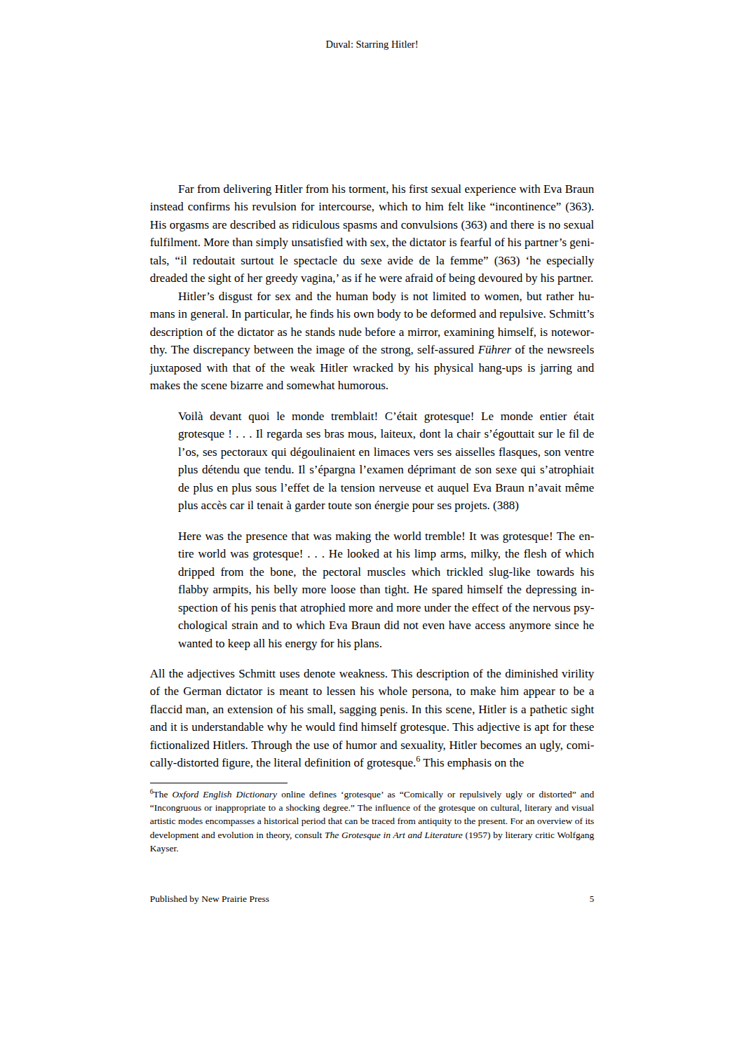Duval: Starring Hitler!
Far from delivering Hitler from his torment, his first sexual experience with Eva Braun instead confirms his revulsion for intercourse, which to him felt like “incontinence” (363). His orgasms are described as ridiculous spasms and convulsions (363) and there is no sexual fulfilment. More than simply unsatisfied with sex, the dictator is fearful of his partner’s genitals, “il redoutait surtout le spectacle du sexe avide de la femme” (363) ‘he especially dreaded the sight of her greedy vagina,’ as if he were afraid of being devoured by his partner.
Hitler’s disgust for sex and the human body is not limited to women, but rather humans in general. In particular, he finds his own body to be deformed and repulsive. Schmitt’s description of the dictator as he stands nude before a mirror, examining himself, is noteworthy. The discrepancy between the image of the strong, self-assured Führer of the newsreels juxtaposed with that of the weak Hitler wracked by his physical hang-ups is jarring and makes the scene bizarre and somewhat humorous.
Voilà devant quoi le monde tremblait! C’était grotesque! Le monde entier était grotesque ! . . . Il regarda ses bras mous, laiteux, dont la chair s’égouttait sur le fil de l’os, ses pectoraux qui dégoulinaient en limaces vers ses aisselles flasques, son ventre plus détendu que tendu. Il s’épargna l’examen déprimant de son sexe qui s’atrophiait de plus en plus sous l’effet de la tension nerveuse et auquel Eva Braun n’avait même plus accès car il tenait à garder toute son énergie pour ses projets. (388)
Here was the presence that was making the world tremble! It was grotesque! The entire world was grotesque! . . . He looked at his limp arms, milky, the flesh of which dripped from the bone, the pectoral muscles which trickled slug-like towards his flabby armpits, his belly more loose than tight. He spared himself the depressing inspection of his penis that atrophied more and more under the effect of the nervous psychological strain and to which Eva Braun did not even have access anymore since he wanted to keep all his energy for his plans.
All the adjectives Schmitt uses denote weakness. This description of the diminished virility of the German dictator is meant to lessen his whole persona, to make him appear to be a flaccid man, an extension of his small, sagging penis. In this scene, Hitler is a pathetic sight and it is understandable why he would find himself grotesque. This adjective is apt for these fictionalized Hitlers. Through the use of humor and sexuality, Hitler becomes an ugly, comically-distorted figure, the literal definition of grotesque.6 This emphasis on the
6The Oxford English Dictionary online defines ‘grotesque’ as “Comically or repulsively ugly or distorted” and “Incongruous or inappropriate to a shocking degree.” The influence of the grotesque on cultural, literary and visual artistic modes encompasses a historical period that can be traced from antiquity to the present. For an overview of its development and evolution in theory, consult The Grotesque in Art and Literature (1957) by literary critic Wolfgang Kayser.
Published by New Prairie Press
5